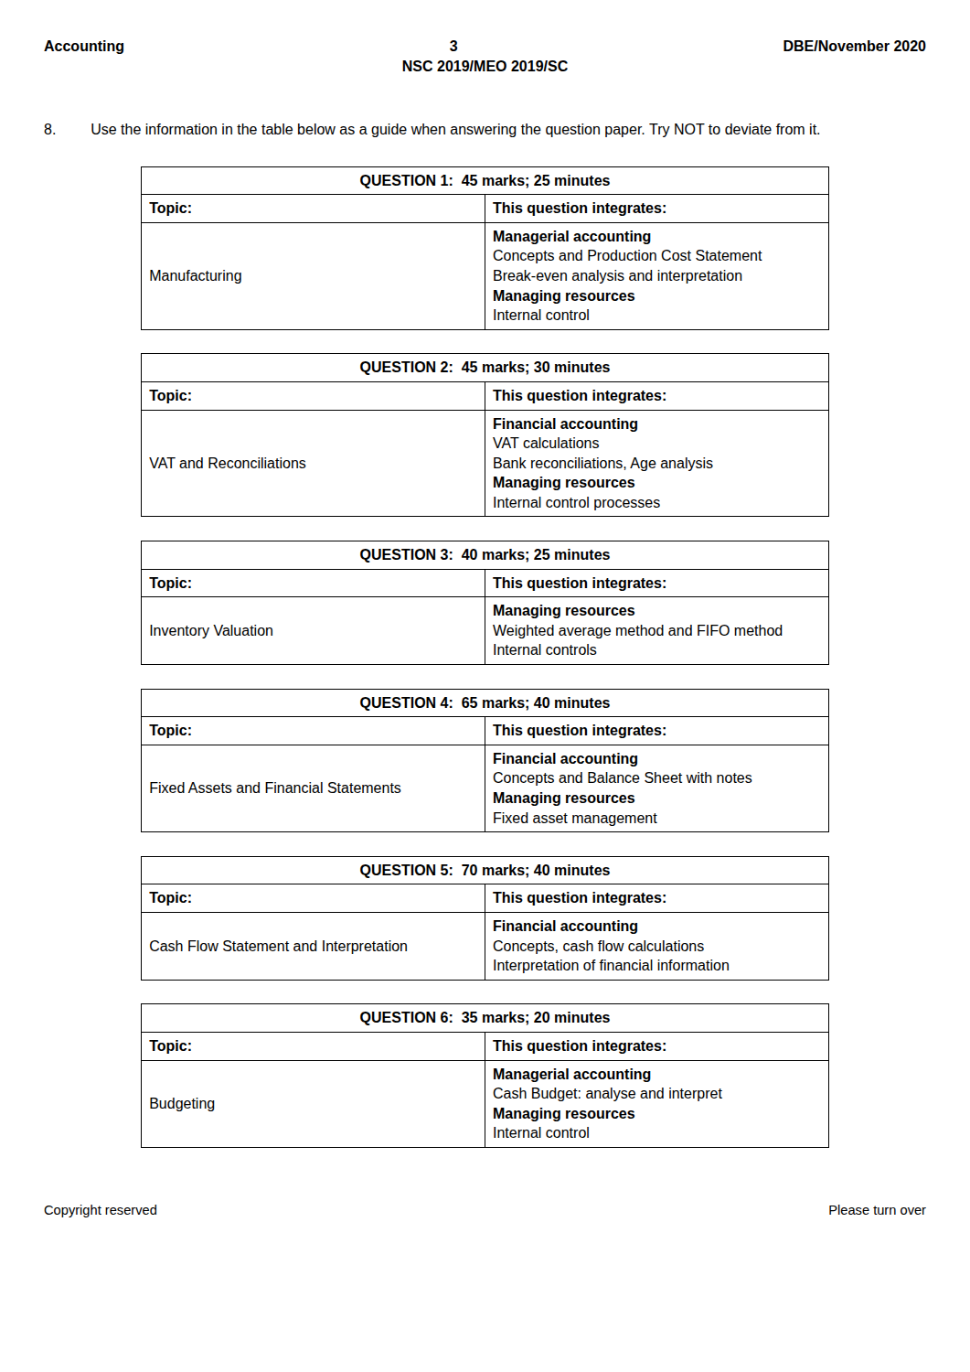Accounting
3
DBE/November 2020
NSC 2019/MEO 2019/SC
8.
Use the information in the table below as a guide when answering the question paper. Try NOT to deviate from it.
| QUESTION 1: 45 marks; 25 minutes |
| Topic: | This question integrates: |
| Manufacturing | Managerial accounting Concepts and Production Cost Statement Break-even analysis and interpretation Managing resources Internal control |
| QUESTION 2: 45 marks; 30 minutes |
| Topic: | This question integrates: |
| VAT and Reconciliations | Financial accounting VAT calculations Bank reconciliations, Age analysis Managing resources Internal control processes |
| QUESTION 3: 40 marks; 25 minutes |
| Topic: | This question integrates: |
| Inventory Valuation | Managing resources Weighted average method and FIFO method Internal controls |
| QUESTION 4: 65 marks; 40 minutes |
| Topic: | This question integrates: |
| Fixed Assets and Financial Statements | Financial accounting Concepts and Balance Sheet with notes Managing resources Fixed asset management |
| QUESTION 5: 70 marks; 40 minutes |
| Topic: | This question integrates: |
| Cash Flow Statement and Interpretation | Financial accounting Concepts, cash flow calculations Interpretation of financial information |
| QUESTION 6: 35 marks; 20 minutes |
| Topic: | This question integrates: |
| Budgeting | Managerial accounting Cash Budget: analyse and interpret Managing resources Internal control |
Copyright reserved
Please turn over